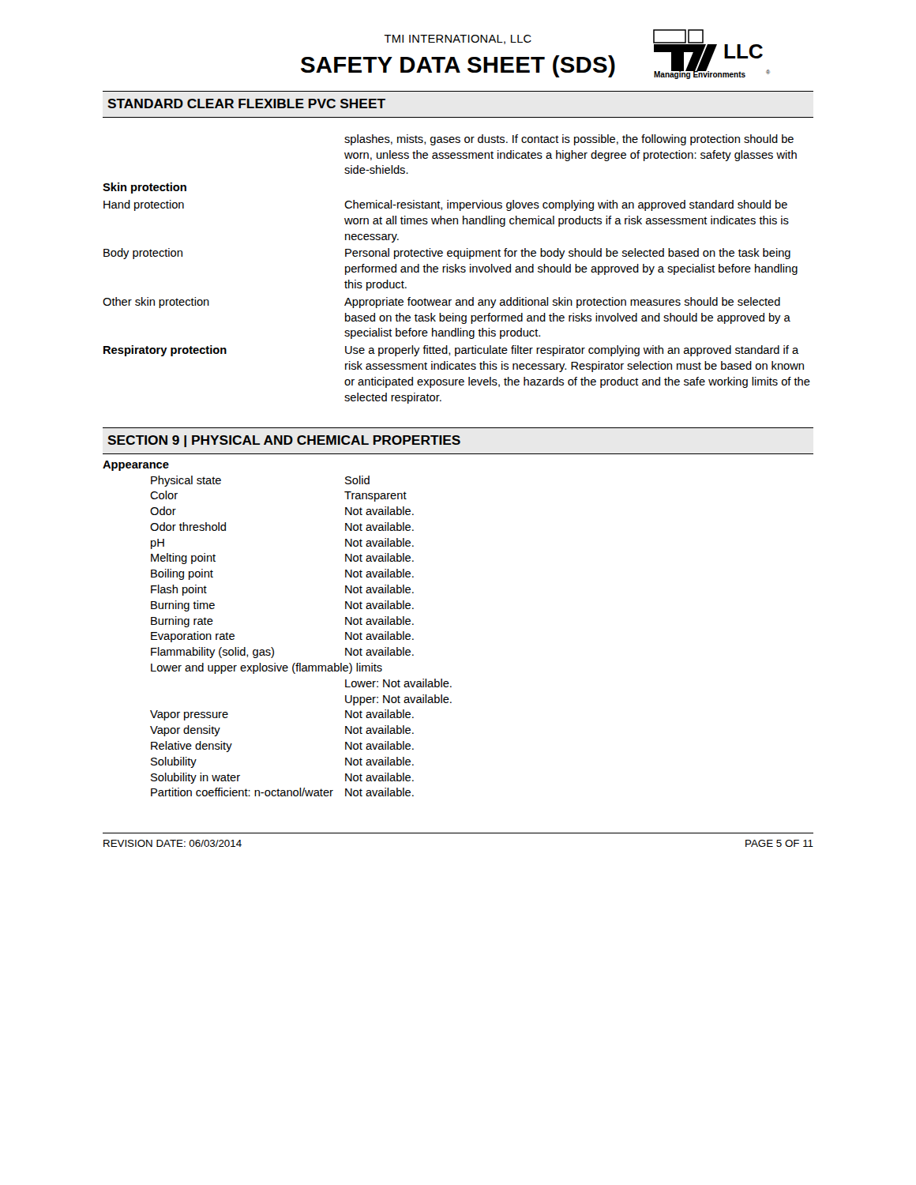TMI INTERNATIONAL, LLC
SAFETY DATA SHEET (SDS)
LLC Managing Environments ®
STANDARD CLEAR FLEXIBLE PVC SHEET
| | splashes, mists, gases or dusts. If contact is possible, the following protection should be worn, unless the assessment indicates a higher degree of protection: safety glasses with side-shields. |
| Skin protection | |
| Hand protection | Chemical-resistant, impervious gloves complying with an approved standard should be worn at all times when handling chemical products if a risk assessment indicates this is necessary. |
| Body protection | Personal protective equipment for the body should be selected based on the task being performed and the risks involved and should be approved by a specialist before handling this product. |
| Other skin protection | Appropriate footwear and any additional skin protection measures should be selected based on the task being performed and the risks involved and should be approved by a specialist before handling this product. |
| Respiratory protection | Use a properly fitted, particulate filter respirator complying with an approved standard if a risk assessment indicates this is necessary. Respirator selection must be based on known or anticipated exposure levels, the hazards of the product and the safe working limits of the selected respirator. |
SECTION 9 | PHYSICAL AND CHEMICAL PROPERTIES
Appearance
| Physical state | Solid |
| Color | Transparent |
| Odor | Not available. |
| Odor threshold | Not available. |
| pH | Not available. |
| Melting point | Not available. |
| Boiling point | Not available. |
| Flash point | Not available. |
| Burning time | Not available. |
| Burning rate | Not available. |
| Evaporation rate | Not available. |
| Flammability (solid, gas) | Not available. |
| Lower and upper explosive (flammable) limits |
| | Lower: Not available. |
| | Upper: Not available. |
| Vapor pressure | Not available. |
| Vapor density | Not available. |
| Relative density | Not available. |
| Solubility | Not available. |
| Solubility in water | Not available. |
| Partition coefficient: n-octanol/water | Not available. |
REVISION DATE: 06/03/2014 PAGE 5 OF 11